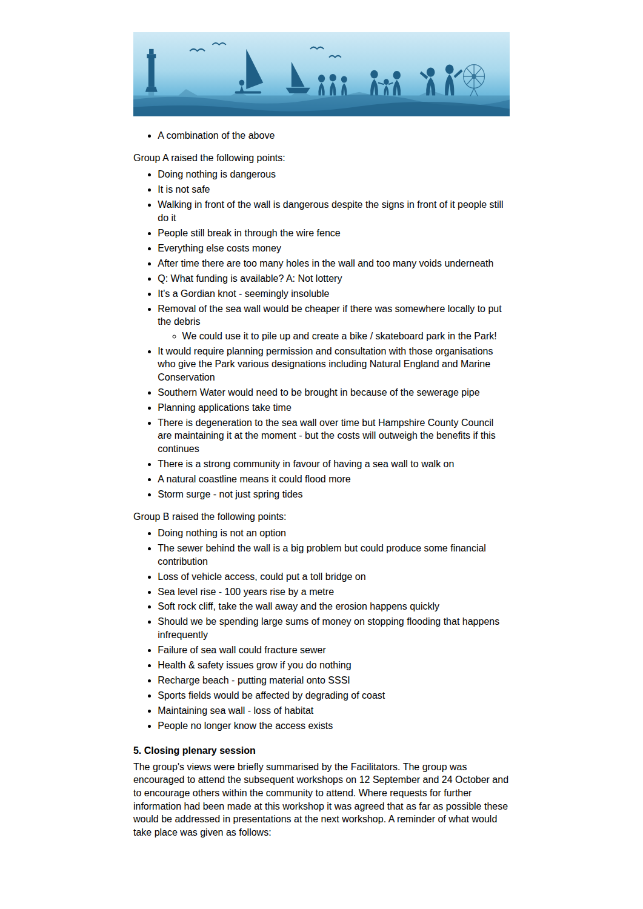A combination of the above
Group A raised the following points:
Doing nothing is dangerous
It is not safe
Walking in front of the wall is dangerous despite the signs in front of it people still do it
People still break in through the wire fence
Everything else costs money
After time there are too many holes in the wall and too many voids underneath
Q: What funding is available? A: Not lottery
It's a Gordian knot - seemingly insoluble
Removal of the sea wall would be cheaper if there was somewhere locally to put the debris
We could use it to pile up and create a bike / skateboard park in the Park!
It would require planning permission and consultation with those organisations who give the Park various designations including Natural England and Marine Conservation
Southern Water would need to be brought in because of the sewerage pipe
Planning applications take time
There is degeneration to the sea wall over time but Hampshire County Council are maintaining it at the moment - but the costs will outweigh the benefits if this continues
There is a strong community in favour of having a sea wall to walk on
A natural coastline means it could flood more
Storm surge - not just spring tides
Group B raised the following points:
Doing nothing is not an option
The sewer behind the wall is a big problem but could produce some financial contribution
Loss of vehicle access, could put a toll bridge on
Sea level rise - 100 years rise by a metre
Soft rock cliff, take the wall away and the erosion happens quickly
Should we be spending large sums of money on stopping flooding that happens infrequently
Failure of sea wall could fracture sewer
Health & safety issues grow if you do nothing
Recharge beach - putting material onto SSSI
Sports fields would be affected by degrading of coast
Maintaining sea wall - loss of habitat
People no longer know the access exists
5. Closing plenary session
The group's views were briefly summarised by the Facilitators. The group was encouraged to attend the subsequent workshops on 12 September and 24 October and to encourage others within the community to attend. Where requests for further information had been made at this workshop it was agreed that as far as possible these would be addressed in presentations at the next workshop. A reminder of what would take place was given as follows: